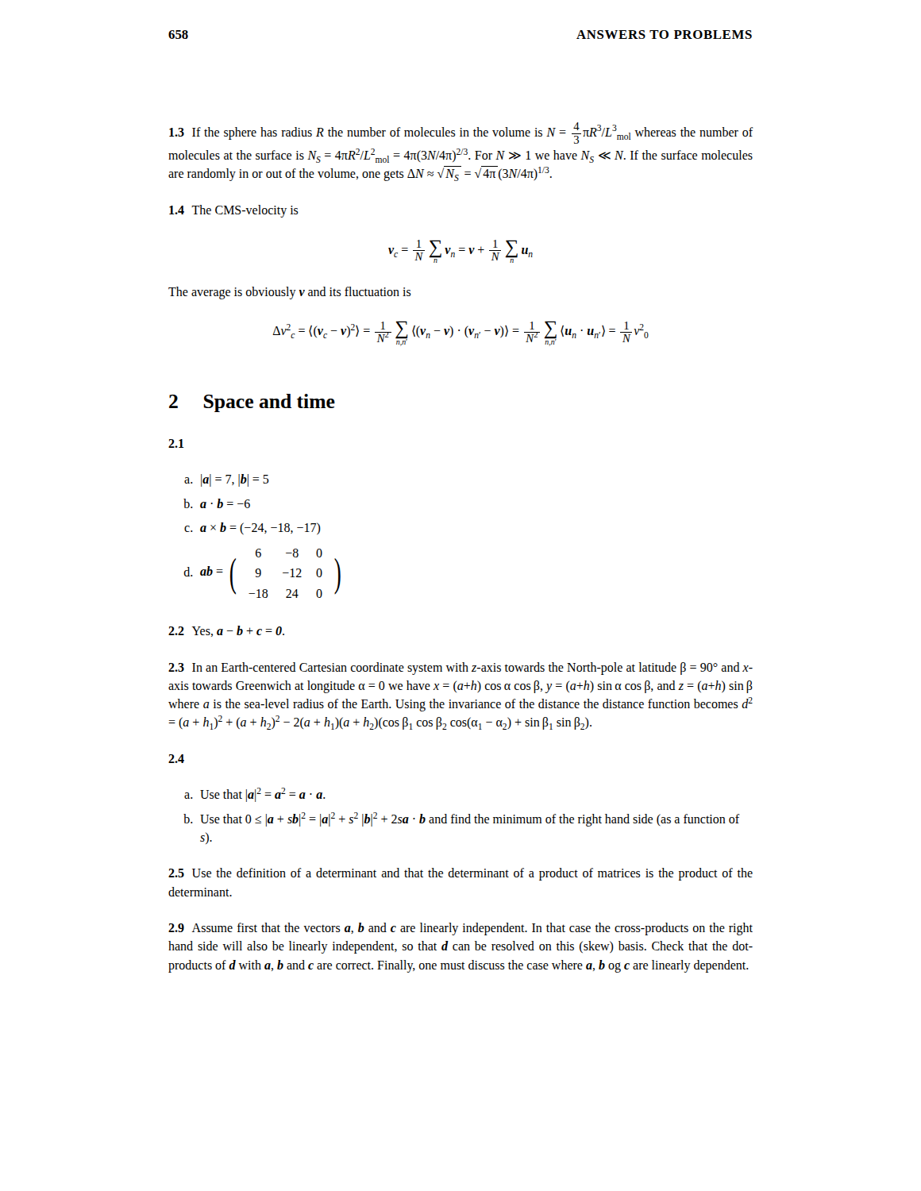658 ANSWERS TO PROBLEMS
1.3 If the sphere has radius R the number of molecules in the volume is N = 43πR3/L3mol whereas the number of molecules at the surface is NS = 4πR2/L2mol = 4π(3N/4π)2/3. For N ≫ 1 we have NS ≪ N. If the surface molecules are randomly in or out of the volume, one gets ΔN ≈ √NS = √4π(3N/4π)1/3.
1.4 The CMS-velocity is
vc = 1 N∑n vn = v + 1 N∑n un
The average is obviously v and its fluctuation is
Δv2c = ⟨(vc − v)2⟩ = 1 N2∑n,n′⟨(vn − v) · (vn′ − v)⟩ = 1 N2∑n,n′⟨un · un′⟩ = 1 N v20
2 Space and time
2.1
|a| = 7, |b| = 5
a · b = −6
a × b = (−24, −18, −17)
ab = (
| 6 | −8 | 0 |
| 9 | −12 | 0 |
| −18 | 24 | 0 |
)
2.2 Yes, a − b + c = 0.
2.3 In an Earth-centered Cartesian coordinate system with z-axis towards the North-pole at latitude β = 90° and x-axis towards Greenwich at longitude α = 0 we have x = (a+h) cos α cos β, y = (a+h) sin α cos β, and z = (a+h) sin β where a is the sea-level radius of the Earth. Using the invariance of the distance the distance function becomes d2 = (a + h1)2 + (a + h2)2 − 2(a + h1)(a + h2)(cos β1 cos β2 cos(α1 − α2) + sin β1 sin β2).
2.4
Use that |a|2 = a2 = a · a.
Use that 0 ≤ |a + sb|2 = |a|2 + s2 |b|2 + 2sa · b and find the minimum of the right hand side (as a function of s).
2.5 Use the definition of a determinant and that the determinant of a product of matrices is the product of the determinant.
2.9 Assume first that the vectors a, b and c are linearly independent. In that case the cross-products on the right hand side will also be linearly independent, so that d can be resolved on this (skew) basis. Check that the dot-products of d with a, b and c are correct. Finally, one must discuss the case where a, b og c are linearly dependent.